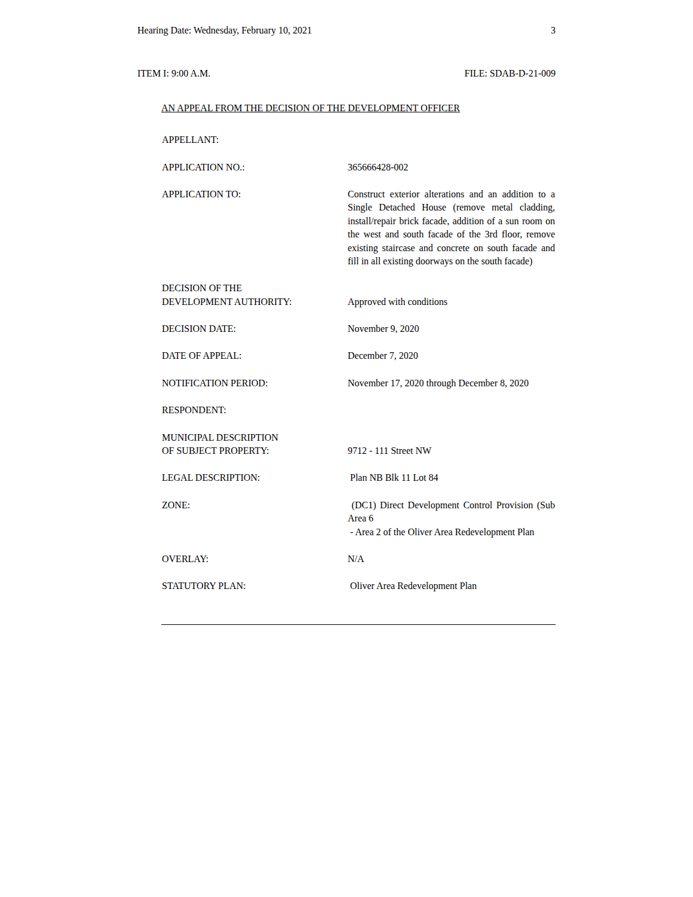Hearing Date: Wednesday, February 10, 2021
3
ITEM I: 9:00 A.M.
FILE: SDAB-D-21-009
AN APPEAL FROM THE DECISION OF THE DEVELOPMENT OFFICER
| APPELLANT: | |
| APPLICATION NO.: | 365666428-002 |
| APPLICATION TO: | Construct exterior alterations and an addition to a Single Detached House (remove metal cladding, install/repair brick facade, addition of a sun room on the west and south facade of the 3rd floor, remove existing staircase and concrete on south facade and fill in all existing doorways on the south facade) |
| DECISION OF THE DEVELOPMENT AUTHORITY: | Approved with conditions |
| DECISION DATE: | November 9, 2020 |
| DATE OF APPEAL: | December 7, 2020 |
| NOTIFICATION PERIOD: | November 17, 2020 through December 8, 2020 |
| RESPONDENT: | |
| MUNICIPAL DESCRIPTION OF SUBJECT PROPERTY: | 9712 - 111 Street NW |
| LEGAL DESCRIPTION: | Plan NB Blk 11 Lot 84 |
| ZONE: | (DC1) Direct Development Control Provision (Sub Area 6 - Area 2 of the Oliver Area Redevelopment Plan |
| OVERLAY: | N/A |
| STATUTORY PLAN: | Oliver Area Redevelopment Plan |